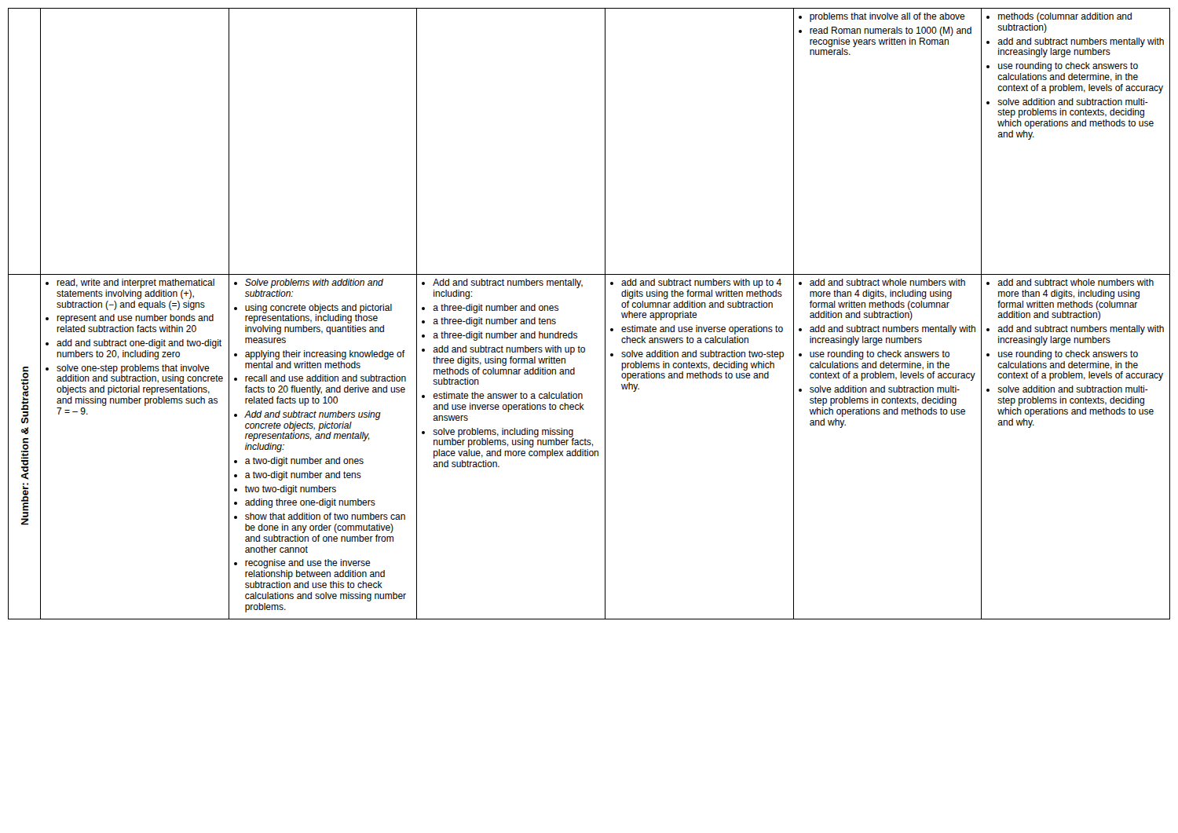| | | | | | problems that involve all of the above read Roman numerals to 1000 (M) and recognise years written in Roman numerals. | methods (columnar addition and subtraction) add and subtract numbers mentally with increasingly large numbers use rounding to check answers to calculations and determine, in the context of a problem, levels of accuracy solve addition and subtraction multi-step problems in contexts, deciding which operations and methods to use and why. |
| Number: Addition & Subtraction | read, write and interpret mathematical statements involving addition (+), subtraction (−) and equals (=) signs represent and use number bonds and related subtraction facts within 20 add and subtract one-digit and two-digit numbers to 20, including zero solve one-step problems that involve addition and subtraction, using concrete objects and pictorial representations, and missing number problems such as 7 = – 9. | Solve problems with addition and subtraction: using concrete objects and pictorial representations, including those involving numbers, quantities and measures applying their increasing knowledge of mental and written methods recall and use addition and subtraction facts to 20 fluently, and derive and use related facts up to 100 Add and subtract numbers using concrete objects, pictorial representations, and mentally, including: a two-digit number and ones a two-digit number and tens two two-digit numbers adding three one-digit numbers show that addition of two numbers can be done in any order (commutative) and subtraction of one number from another cannot recognise and use the inverse relationship between addition and subtraction and use this to check calculations and solve missing number problems. | Add and subtract numbers mentally, including: a three-digit number and ones a three-digit number and tens a three-digit number and hundreds add and subtract numbers with up to three digits, using formal written methods of columnar addition and subtraction estimate the answer to a calculation and use inverse operations to check answers solve problems, including missing number problems, using number facts, place value, and more complex addition and subtraction. | add and subtract numbers with up to 4 digits using the formal written methods of columnar addition and subtraction where appropriate estimate and use inverse operations to check answers to a calculation solve addition and subtraction two-step problems in contexts, deciding which operations and methods to use and why. | add and subtract whole numbers with more than 4 digits, including using formal written methods (columnar addition and subtraction) add and subtract numbers mentally with increasingly large numbers use rounding to check answers to calculations and determine, in the context of a problem, levels of accuracy solve addition and subtraction multi-step problems in contexts, deciding which operations and methods to use and why. | add and subtract whole numbers with more than 4 digits, including using formal written methods (columnar addition and subtraction) add and subtract numbers mentally with increasingly large numbers use rounding to check answers to calculations and determine, in the context of a problem, levels of accuracy solve addition and subtraction multi-step problems in contexts, deciding which operations and methods to use and why. |